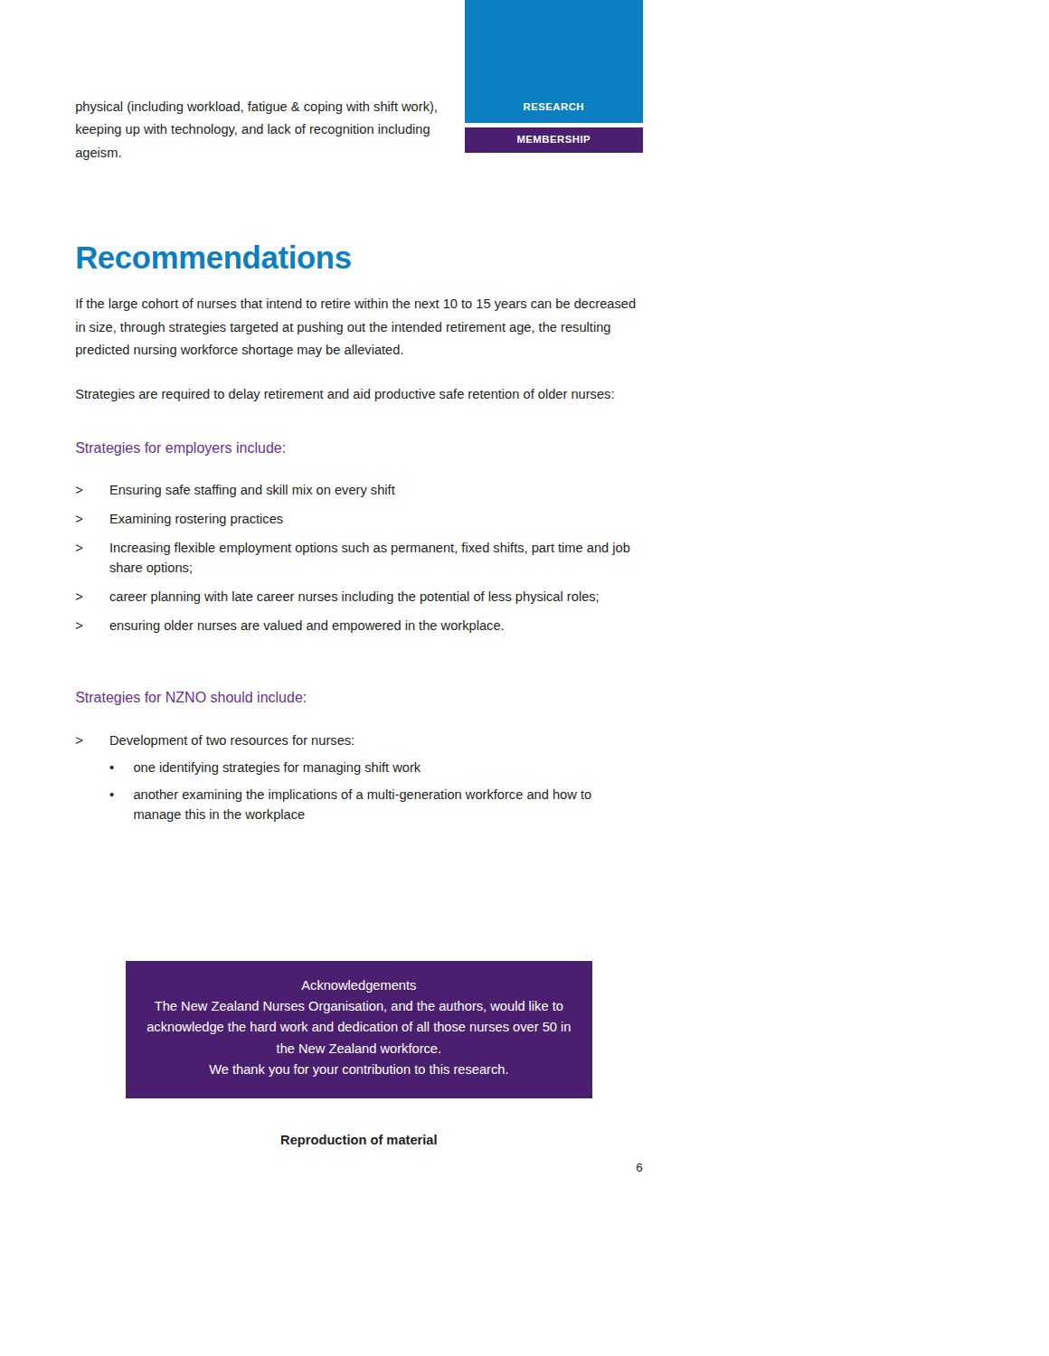RESEARCH
MEMBERSHIP
physical (including workload, fatigue & coping with shift work), keeping up with technology, and lack of recognition including ageism.
Recommendations
If the large cohort of nurses that intend to retire within the next 10 to 15 years can be decreased in size, through strategies targeted at pushing out the intended retirement age, the resulting predicted nursing workforce shortage may be alleviated.
Strategies are required to delay retirement and aid productive safe retention of older nurses:
Strategies for employers include:
Ensuring safe staffing and skill mix on every shift
Examining rostering practices
Increasing flexible employment options such as permanent, fixed shifts, part time and job share options;
career planning with late career nurses including the potential of less physical roles;
ensuring older nurses are valued and empowered in the workplace.
Strategies for NZNO should include:
Development of two resources for nurses:
one identifying strategies for managing shift work
another examining the implications of a multi-generation workforce and how to manage this in the workplace
Acknowledgements
The New Zealand Nurses Organisation, and the authors, would like to acknowledge the hard work and dedication of all those nurses over 50 in the New Zealand workforce.
We thank you for your contribution to this research.
Reproduction of material
6